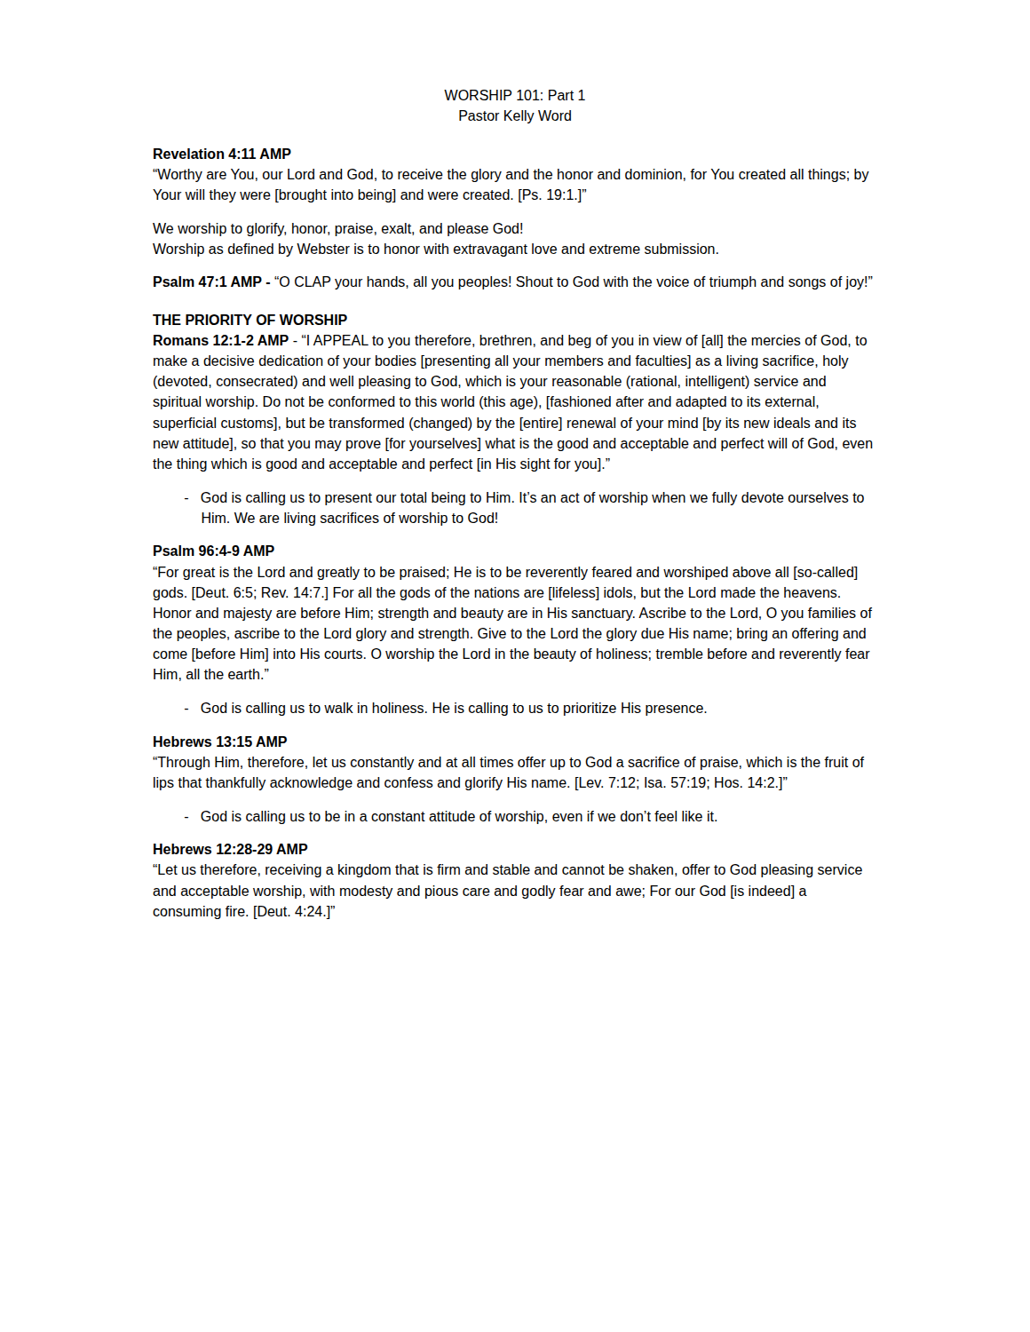WORSHIP 101: Part 1
Pastor Kelly Word
Revelation 4:11 AMP
“Worthy are You, our Lord and God, to receive the glory and the honor and dominion, for You created all things; by Your will they were [brought into being] and were created. [Ps. 19:1.]”
We worship to glorify, honor, praise, exalt, and please God!
Worship as defined by Webster is to honor with extravagant love and extreme submission.
Psalm 47:1 AMP - “O CLAP your hands, all you peoples! Shout to God with the voice of triumph and songs of joy!”
THE PRIORITY OF WORSHIP
Romans 12:1-2 AMP - “I APPEAL to you therefore, brethren, and beg of you in view of [all] the mercies of God, to make a decisive dedication of your bodies [presenting all your members and faculties] as a living sacrifice, holy (devoted, consecrated) and well pleasing to God, which is your reasonable (rational, intelligent) service and spiritual worship. Do not be conformed to this world (this age), [fashioned after and adapted to its external, superficial customs], but be transformed (changed) by the [entire] renewal of your mind [by its new ideals and its new attitude], so that you may prove [for yourselves] what is the good and acceptable and perfect will of God, even the thing which is good and acceptable and perfect [in His sight for you].”
God is calling us to present our total being to Him. It’s an act of worship when we fully devote ourselves to Him. We are living sacrifices of worship to God!
Psalm 96:4-9 AMP
“For great is the Lord and greatly to be praised; He is to be reverently feared and worshiped above all [so-called] gods. [Deut. 6:5; Rev. 14:7.] For all the gods of the nations are [lifeless] idols, but the Lord made the heavens. Honor and majesty are before Him; strength and beauty are in His sanctuary. Ascribe to the Lord, O you families of the peoples, ascribe to the Lord glory and strength. Give to the Lord the glory due His name; bring an offering and come [before Him] into His courts. O worship the Lord in the beauty of holiness; tremble before and reverently fear Him, all the earth.”
God is calling us to walk in holiness. He is calling to us to prioritize His presence.
Hebrews 13:15 AMP
“Through Him, therefore, let us constantly and at all times offer up to God a sacrifice of praise, which is the fruit of lips that thankfully acknowledge and confess and glorify His name. [Lev. 7:12; Isa. 57:19; Hos. 14:2.]”
God is calling us to be in a constant attitude of worship, even if we don’t feel like it.
Hebrews 12:28-29 AMP
“Let us therefore, receiving a kingdom that is firm and stable and cannot be shaken, offer to God pleasing service and acceptable worship, with modesty and pious care and godly fear and awe; For our God [is indeed] a consuming fire. [Deut. 4:24.]”